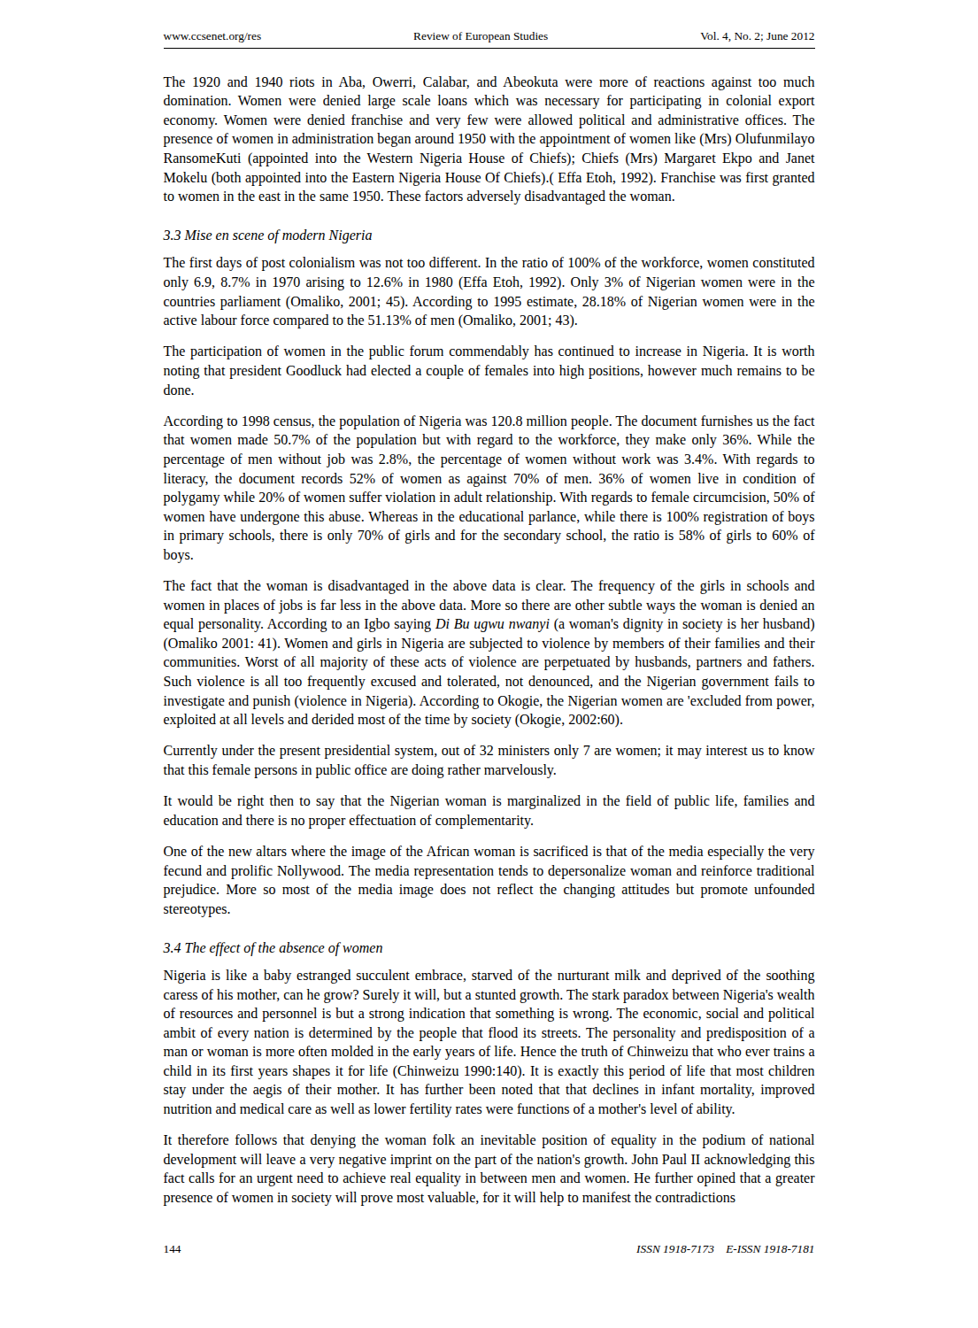www.ccsenet.org/res Review of European Studies Vol. 4, No. 2; June 2012
The 1920 and 1940 riots in Aba, Owerri, Calabar, and Abeokuta were more of reactions against too much domination. Women were denied large scale loans which was necessary for participating in colonial export economy. Women were denied franchise and very few were allowed political and administrative offices. The presence of women in administration began around 1950 with the appointment of women like (Mrs) Olufunmilayo RansomeKuti (appointed into the Western Nigeria House of Chiefs); Chiefs (Mrs) Margaret Ekpo and Janet Mokelu (both appointed into the Eastern Nigeria House Of Chiefs).( Effa Etoh, 1992). Franchise was first granted to women in the east in the same 1950. These factors adversely disadvantaged the woman.
3.3 Mise en scene of modern Nigeria
The first days of post colonialism was not too different. In the ratio of 100% of the workforce, women constituted only 6.9, 8.7% in 1970 arising to 12.6% in 1980 (Effa Etoh, 1992). Only 3% of Nigerian women were in the countries parliament (Omaliko, 2001; 45). According to 1995 estimate, 28.18% of Nigerian women were in the active labour force compared to the 51.13% of men (Omaliko, 2001; 43).
The participation of women in the public forum commendably has continued to increase in Nigeria. It is worth noting that president Goodluck had elected a couple of females into high positions, however much remains to be done.
According to 1998 census, the population of Nigeria was 120.8 million people. The document furnishes us the fact that women made 50.7% of the population but with regard to the workforce, they make only 36%. While the percentage of men without job was 2.8%, the percentage of women without work was 3.4%. With regards to literacy, the document records 52% of women as against 70% of men. 36% of women live in condition of polygamy while 20% of women suffer violation in adult relationship. With regards to female circumcision, 50% of women have undergone this abuse. Whereas in the educational parlance, while there is 100% registration of boys in primary schools, there is only 70% of girls and for the secondary school, the ratio is 58% of girls to 60% of boys.
The fact that the woman is disadvantaged in the above data is clear. The frequency of the girls in schools and women in places of jobs is far less in the above data. More so there are other subtle ways the woman is denied an equal personality. According to an Igbo saying Di Bu ugwu nwanyi (a woman's dignity in society is her husband) (Omaliko 2001: 41). Women and girls in Nigeria are subjected to violence by members of their families and their communities. Worst of all majority of these acts of violence are perpetuated by husbands, partners and fathers. Such violence is all too frequently excused and tolerated, not denounced, and the Nigerian government fails to investigate and punish (violence in Nigeria). According to Okogie, the Nigerian women are 'excluded from power, exploited at all levels and derided most of the time by society (Okogie, 2002:60).
Currently under the present presidential system, out of 32 ministers only 7 are women; it may interest us to know that this female persons in public office are doing rather marvelously.
It would be right then to say that the Nigerian woman is marginalized in the field of public life, families and education and there is no proper effectuation of complementarity.
One of the new altars where the image of the African woman is sacrificed is that of the media especially the very fecund and prolific Nollywood. The media representation tends to depersonalize woman and reinforce traditional prejudice. More so most of the media image does not reflect the changing attitudes but promote unfounded stereotypes.
3.4 The effect of the absence of women
Nigeria is like a baby estranged succulent embrace, starved of the nurturant milk and deprived of the soothing caress of his mother, can he grow? Surely it will, but a stunted growth. The stark paradox between Nigeria's wealth of resources and personnel is but a strong indication that something is wrong. The economic, social and political ambit of every nation is determined by the people that flood its streets. The personality and predisposition of a man or woman is more often molded in the early years of life. Hence the truth of Chinweizu that who ever trains a child in its first years shapes it for life (Chinweizu 1990:140). It is exactly this period of life that most children stay under the aegis of their mother. It has further been noted that that declines in infant mortality, improved nutrition and medical care as well as lower fertility rates were functions of a mother's level of ability.
It therefore follows that denying the woman folk an inevitable position of equality in the podium of national development will leave a very negative imprint on the part of the nation's growth. John Paul II acknowledging this fact calls for an urgent need to achieve real equality in between men and women. He further opined that a greater presence of women in society will prove most valuable, for it will help to manifest the contradictions
144 ISSN 1918-7173 E-ISSN 1918-7181